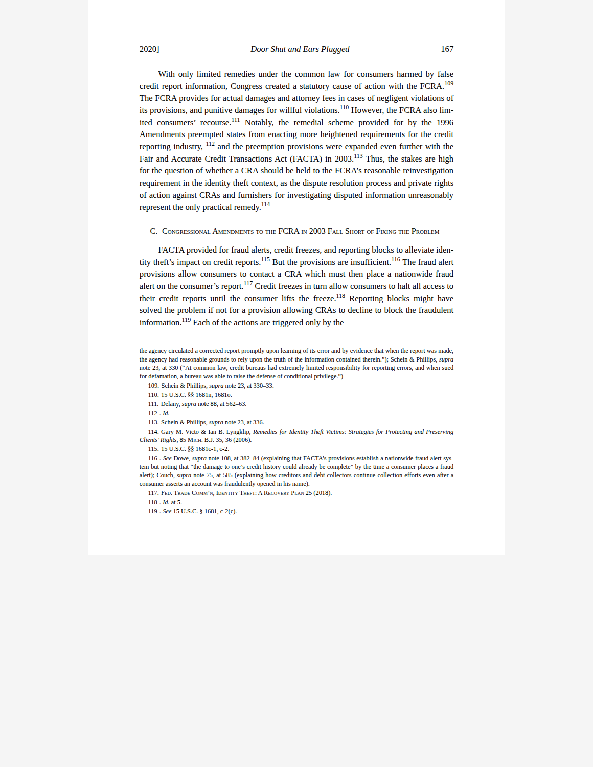2020] Door Shut and Ears Plugged 167
With only limited remedies under the common law for consumers harmed by false credit report information, Congress created a statutory cause of action with the FCRA.109 The FCRA provides for actual damages and attorney fees in cases of negligent violations of its provisions, and punitive damages for willful violations.110 However, the FCRA also limited consumers’ recourse.111 Notably, the remedial scheme provided for by the 1996 Amendments preempted states from enacting more heightened requirements for the credit reporting industry, 112 and the preemption provisions were expanded even further with the Fair and Accurate Credit Transactions Act (FACTA) in 2003.113 Thus, the stakes are high for the question of whether a CRA should be held to the FCRA’s reasonable reinvestigation requirement in the identity theft context, as the dispute resolution process and private rights of action against CRAs and furnishers for investigating disputed information unreasonably represent the only practical remedy.114
C. Congressional Amendments to the FCRA in 2003 Fall Short of Fixing the Problem
FACTA provided for fraud alerts, credit freezes, and reporting blocks to alleviate identity theft’s impact on credit reports.115 But the provisions are insufficient.116 The fraud alert provisions allow consumers to contact a CRA which must then place a nationwide fraud alert on the consumer’s report.117 Credit freezes in turn allow consumers to halt all access to their credit reports until the consumer lifts the freeze.118 Reporting blocks might have solved the problem if not for a provision allowing CRAs to decline to block the fraudulent information.119 Each of the actions are triggered only by the
the agency circulated a corrected report promptly upon learning of its error and by evidence that when the report was made, the agency had reasonable grounds to rely upon the truth of the information contained therein.”); Schein & Phillips, supra note 23, at 330 (“At common law, credit bureaus had extremely limited responsibility for reporting errors, and when sued for defamation, a bureau was able to raise the defense of conditional privilege.”)
109. Schein & Phillips, supra note 23, at 330–33.
110. 15 U.S.C. §§ 1681n, 1681o.
111. Delany, supra note 88, at 562–63.
112. Id.
113. Schein & Phillips, supra note 23, at 336.
114. Gary M. Victo & Ian B. Lyngklip, Remedies for Identity Theft Victims: Strategies for Protecting and Preserving Clients’ Rights, 85 Mich. B.J. 35, 36 (2006).
115. 15 U.S.C. §§ 1681c-1, c-2.
116. See Dowe, supra note 108, at 382–84 (explaining that FACTA’s provisions establish a nationwide fraud alert system but noting that “the damage to one’s credit history could already be complete” by the time a consumer places a fraud alert); Couch, supra note 75, at 585 (explaining how creditors and debt collectors continue collection efforts even after a consumer asserts an account was fraudulently opened in his name).
117. Fed. Trade Comm’n, Identity Theft: A Recovery Plan 25 (2018).
118. Id. at 5.
119. See 15 U.S.C. § 1681, c-2(c).